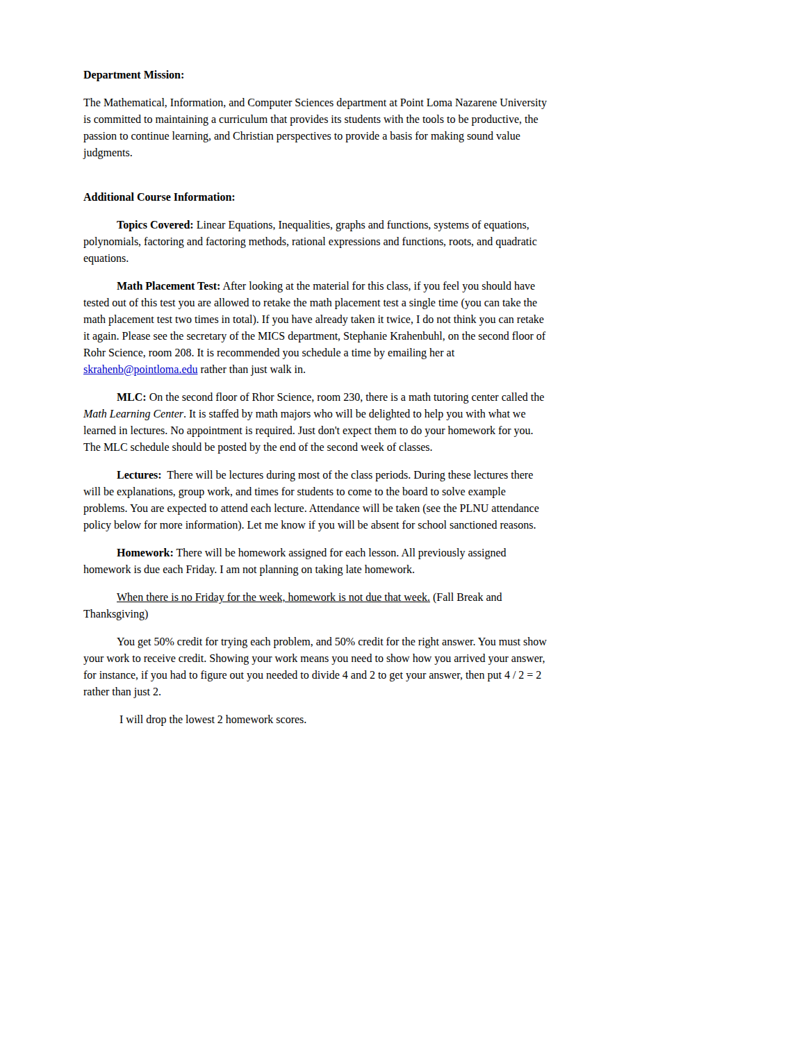Department Mission:
The Mathematical, Information, and Computer Sciences department at Point Loma Nazarene University is committed to maintaining a curriculum that provides its students with the tools to be productive, the passion to continue learning, and Christian perspectives to provide a basis for making sound value judgments.
Additional Course Information:
Topics Covered: Linear Equations, Inequalities, graphs and functions, systems of equations, polynomials, factoring and factoring methods, rational expressions and functions, roots, and quadratic equations.
Math Placement Test: After looking at the material for this class, if you feel you should have tested out of this test you are allowed to retake the math placement test a single time (you can take the math placement test two times in total). If you have already taken it twice, I do not think you can retake it again. Please see the secretary of the MICS department, Stephanie Krahenbuhl, on the second floor of Rohr Science, room 208. It is recommended you schedule a time by emailing her at skrahenb@pointloma.edu rather than just walk in.
MLC: On the second floor of Rhor Science, room 230, there is a math tutoring center called the Math Learning Center. It is staffed by math majors who will be delighted to help you with what we learned in lectures. No appointment is required. Just don't expect them to do your homework for you. The MLC schedule should be posted by the end of the second week of classes.
Lectures: There will be lectures during most of the class periods. During these lectures there will be explanations, group work, and times for students to come to the board to solve example problems. You are expected to attend each lecture. Attendance will be taken (see the PLNU attendance policy below for more information). Let me know if you will be absent for school sanctioned reasons.
Homework: There will be homework assigned for each lesson. All previously assigned homework is due each Friday. I am not planning on taking late homework.
When there is no Friday for the week, homework is not due that week. (Fall Break and Thanksgiving)
You get 50% credit for trying each problem, and 50% credit for the right answer. You must show your work to receive credit. Showing your work means you need to show how you arrived your answer, for instance, if you had to figure out you needed to divide 4 and 2 to get your answer, then put 4 / 2 = 2 rather than just 2.
I will drop the lowest 2 homework scores.